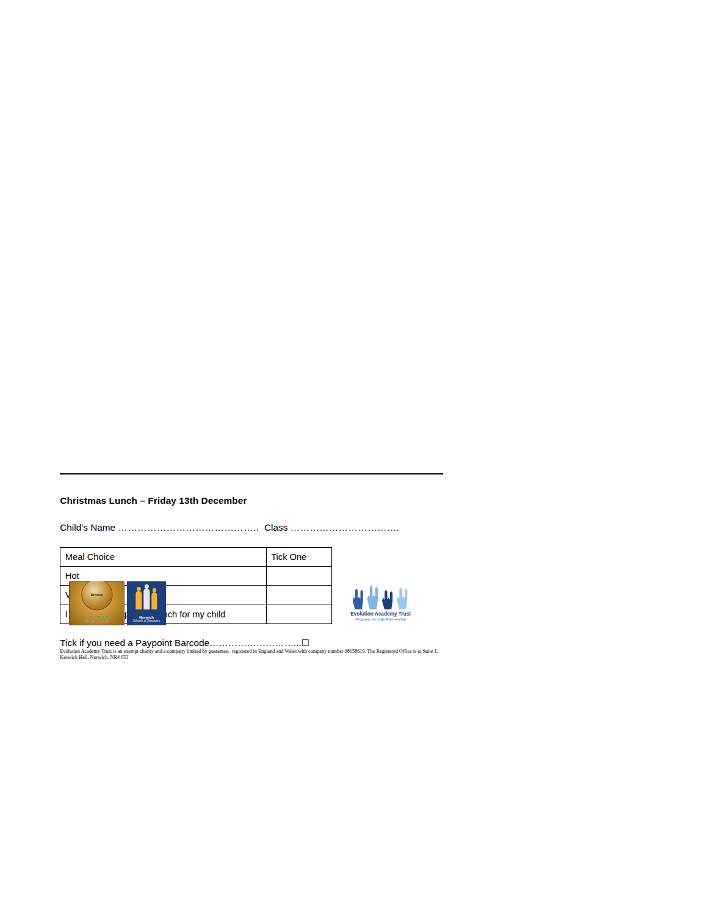Christmas Lunch – Friday 13th December
Child’s Name …………………………………….. Class …………………………….
| Meal Choice | Tick One |
| Hot | |
| Vegetarian | |
| I will provide a packed lunch for my child | |
Tick if you need a Paypoint Barcode………………………...☐
Eco-SchoolsBronze Award
NorwichSchools of Sanctuary
Evolution Academy Trust
Progress through Partnership
Evolution Academy Trust is an exempt charity and a company limited by guarantee, registered in England and Wales with company number 08158619. The Registered Office is at Suite 1, Keswick Hall, Norwich. NR4 6TJ